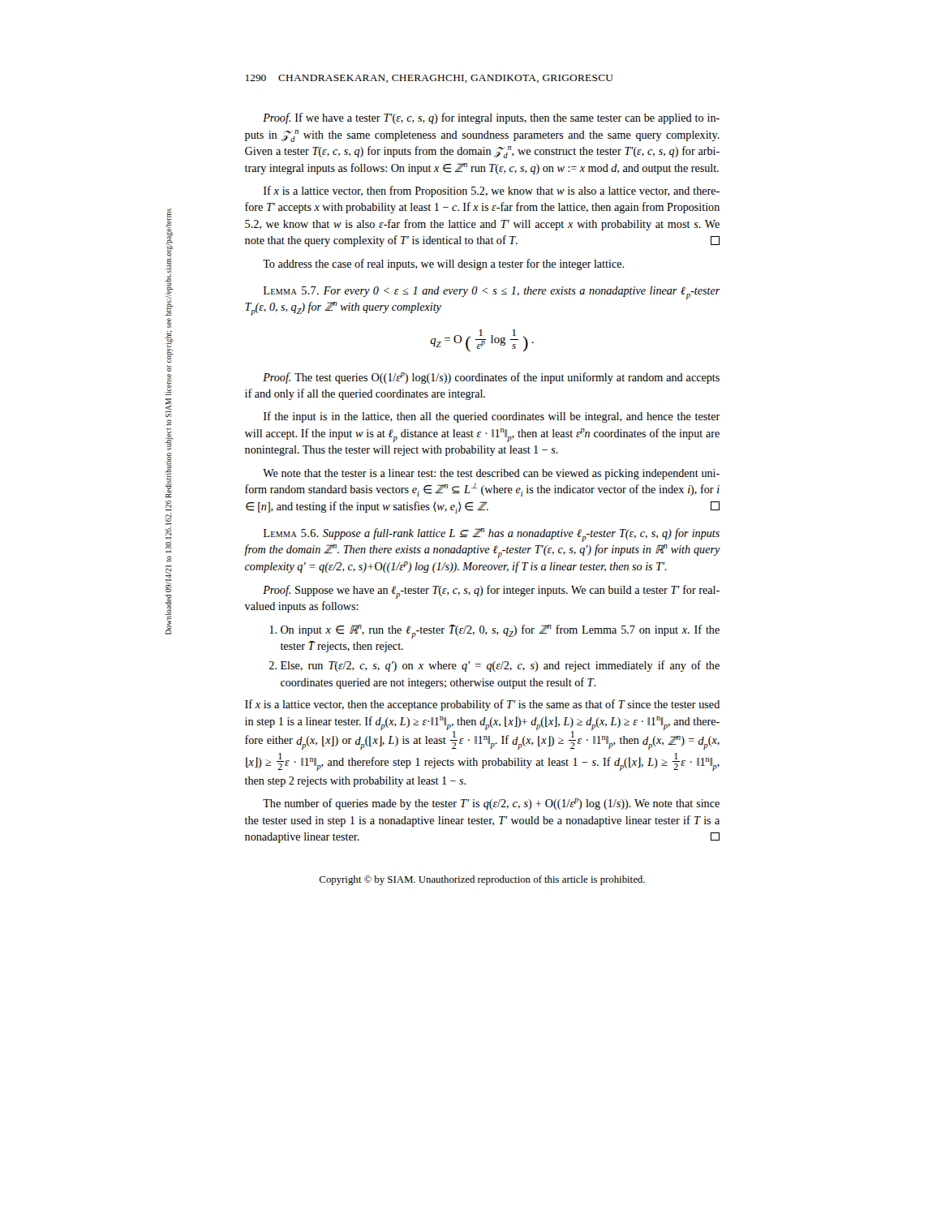Downloaded 09/14/21 to 130.126.162.126 Redistribution subject to SIAM license or copyright; see https://epubs.siam.org/page/terms
1290 CHANDRASEKARAN, CHERAGHCHI, GANDIKOTA, GRIGORESCU
Proof. If we have a tester T′(ε, c, s, q) for integral inputs, then the same tester can be applied to inputs in 𝒵dn with the same completeness and soundness parameters and the same query complexity. Given a tester T(ε, c, s, q) for inputs from the domain 𝒵dn, we construct the tester T′(ε, c, s, q) for arbitrary integral inputs as follows: On input x ∈ ℤn run T(ε, c, s, q) on w := x mod d, and output the result.
If x is a lattice vector, then from Proposition 5.2, we know that w is also a lattice vector, and therefore T′ accepts x with probability at least 1 − c. If x is ε-far from the lattice, then again from Proposition 5.2, we know that w is also ε-far from the lattice and T′ will accept x with probability at most s. We note that the query complexity of T′ is identical to that of T.
To address the case of real inputs, we will design a tester for the integer lattice.
Lemma 5.7. For every 0 < ε ≤ 1 and every 0 < s ≤ 1, there exists a nonadaptive linear ℓp-tester Tp(ε, 0, s, qZ) for ℤn with query complexity
qZ = O ( 1 εp log 1 s ) .
Proof. The test queries O((1/εp) log(1/s)) coordinates of the input uniformly at random and accepts if and only if all the queried coordinates are integral.
If the input is in the lattice, then all the queried coordinates will be integral, and hence the tester will accept. If the input w is at ℓp distance at least ε · ‖1n‖p, then at least εpn coordinates of the input are nonintegral. Thus the tester will reject with probability at least 1 − s.
We note that the tester is a linear test: the test described can be viewed as picking independent uniform random standard basis vectors ei ∈ ℤn ⊆ L⊥ (where ei is the indicator vector of the index i), for i ∈ [n], and testing if the input w satisfies ⟨w, ei⟩ ∈ ℤ.
Lemma 5.6. Suppose a full-rank lattice L ⊆ ℤn has a nonadaptive ℓp-tester T(ε, c, s, q) for inputs from the domain ℤn. Then there exists a nonadaptive ℓp-tester T′(ε, c, s, q′) for inputs in ℝn with query complexity q′ = q(ε/2, c, s)+O((1/εp) log (1/s)). Moreover, if T is a linear tester, then so is T′.
Proof. Suppose we have an ℓp-tester T(ε, c, s, q) for integer inputs. We can build a tester T′ for real-valued inputs as follows:
On input x ∈ ℝn, run the ℓp-tester T̄(ε/2, 0, s, qZ) for ℤn from Lemma 5.7 on input x. If the tester T̄ rejects, then reject.
Else, run T(ε/2, c, s, q′) on x where q′ = q(ε/2, c, s) and reject immediately if any of the coordinates queried are not integers; otherwise output the result of T.
If x is a lattice vector, then the acceptance probability of T′ is the same as that of T since the tester used in step 1 is a linear tester. If dp(x, L) ≥ ε·‖1n‖p, then dp(x, x )+ dp( x , L) ≥ dp(x, L) ≥ ε · ‖1n‖p, and therefore either dp(x, x ) or dp( x , L) is at least 12 ε · ‖1n‖p. If dp(x, x ) ≥ 12 ε · ‖1n‖p, then dp(x, ℤn) = dp(x, x ) ≥ 12 ε · ‖1n‖p, and therefore step 1 rejects with probability at least 1 − s. If dp( x , L) ≥ 12 ε · ‖1n‖p, then step 2 rejects with probability at least 1 − s.
The number of queries made by the tester T′ is q(ε/2, c, s) + O((1/εp) log (1/s)). We note that since the tester used in step 1 is a nonadaptive linear tester, T′ would be a nonadaptive linear tester if T is a nonadaptive linear tester.
Copyright © by SIAM. Unauthorized reproduction of this article is prohibited.